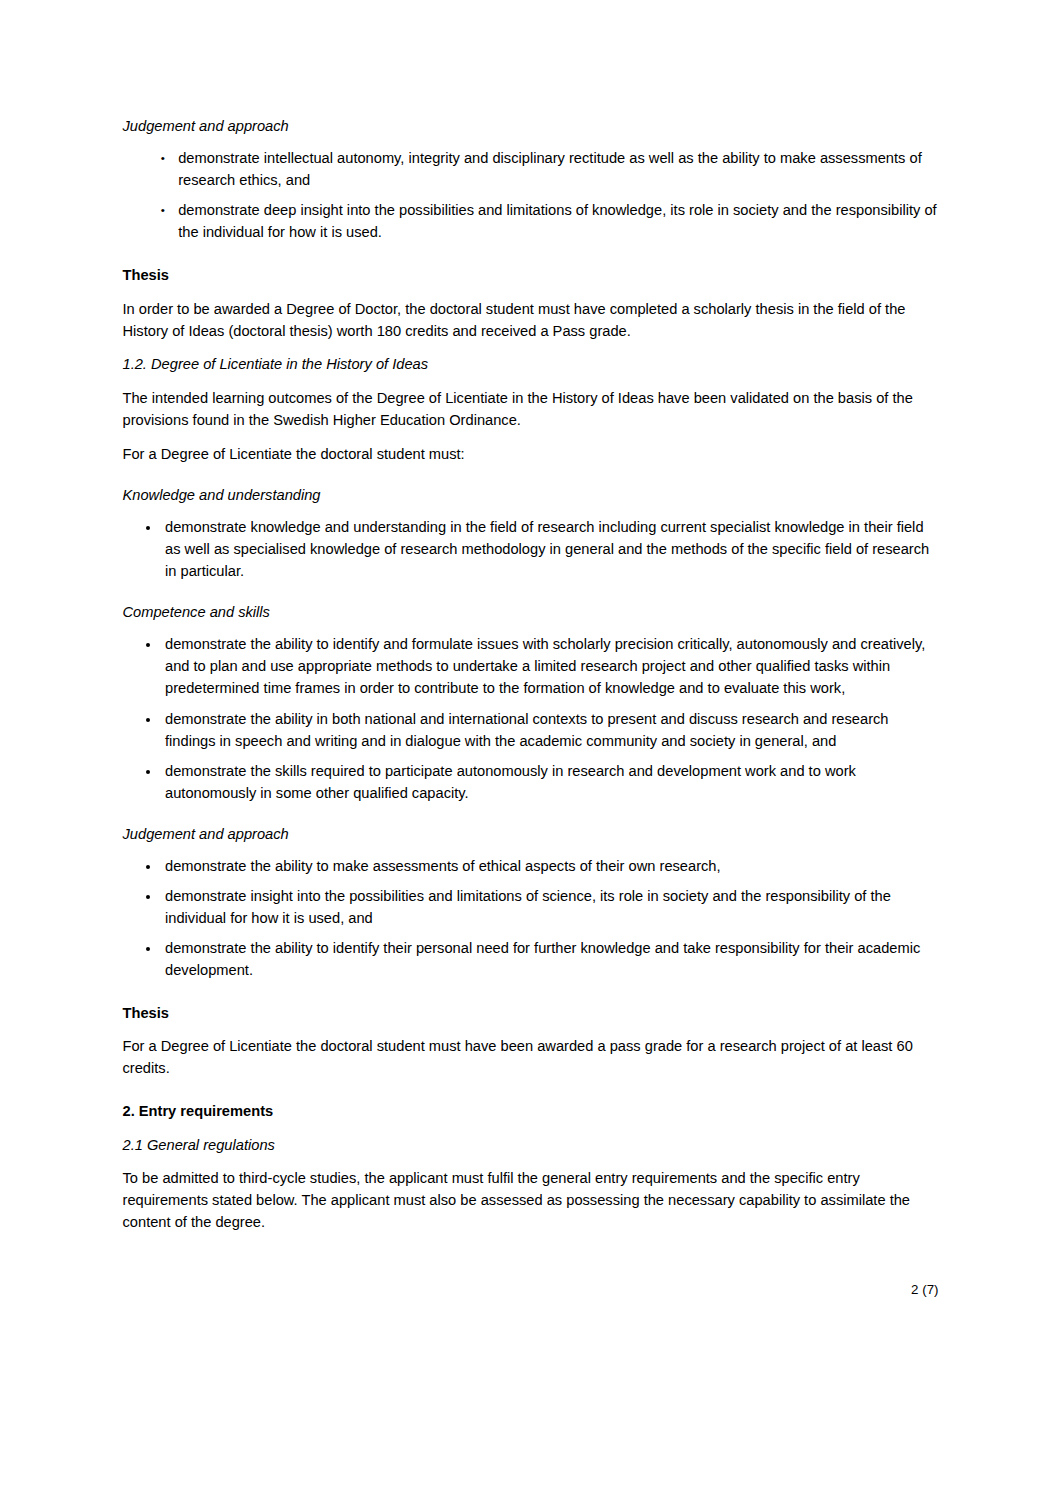Judgement and approach
demonstrate intellectual autonomy, integrity and disciplinary rectitude as well as the ability to make assessments of research ethics, and
demonstrate deep insight into the possibilities and limitations of knowledge, its role in society and the responsibility of the individual for how it is used.
Thesis
In order to be awarded a Degree of Doctor, the doctoral student must have completed a scholarly thesis in the field of the History of Ideas (doctoral thesis) worth 180 credits and received a Pass grade.
1.2. Degree of Licentiate in the History of Ideas
The intended learning outcomes of the Degree of Licentiate in the History of Ideas have been validated on the basis of the provisions found in the Swedish Higher Education Ordinance.
For a Degree of Licentiate the doctoral student must:
Knowledge and understanding
demonstrate knowledge and understanding in the field of research including current specialist knowledge in their field as well as specialised knowledge of research methodology in general and the methods of the specific field of research in particular.
Competence and skills
demonstrate the ability to identify and formulate issues with scholarly precision critically, autonomously and creatively, and to plan and use appropriate methods to undertake a limited research project and other qualified tasks within predetermined time frames in order to contribute to the formation of knowledge and to evaluate this work,
demonstrate the ability in both national and international contexts to present and discuss research and research findings in speech and writing and in dialogue with the academic community and society in general, and
demonstrate the skills required to participate autonomously in research and development work and to work autonomously in some other qualified capacity.
Judgement and approach
demonstrate the ability to make assessments of ethical aspects of their own research,
demonstrate insight into the possibilities and limitations of science, its role in society and the responsibility of the individual for how it is used, and
demonstrate the ability to identify their personal need for further knowledge and take responsibility for their academic development.
Thesis
For a Degree of Licentiate the doctoral student must have been awarded a pass grade for a research project of at least 60 credits.
2. Entry requirements
2.1 General regulations
To be admitted to third-cycle studies, the applicant must fulfil the general entry requirements and the specific entry requirements stated below. The applicant must also be assessed as possessing the necessary capability to assimilate the content of the degree.
2 (7)